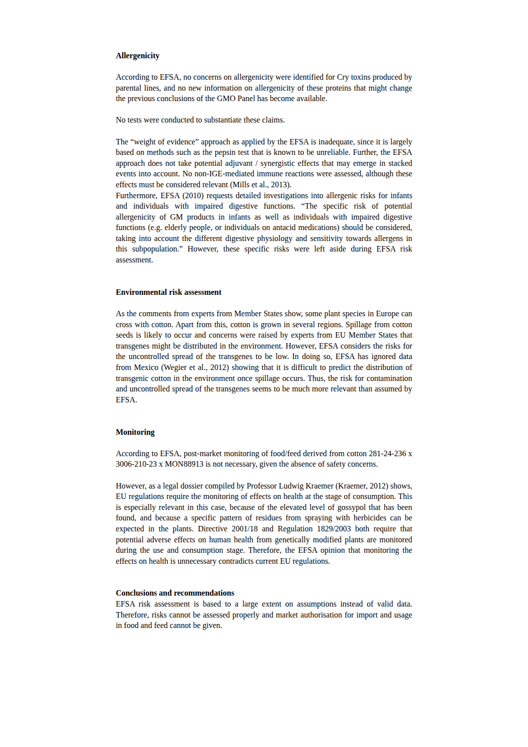Allergenicity
According to EFSA, no concerns on allergenicity were identified for Cry toxins produced by parental lines, and no new information on allergenicity of these proteins that might change the previous conclusions of the GMO Panel has become available.
No tests were conducted to substantiate these claims.
The “weight of evidence” approach as applied by the EFSA is inadequate, since it is largely based on methods such as the pepsin test that is known to be unreliable. Further, the EFSA approach does not take potential adjuvant / synergistic effects that may emerge in stacked events into account. No non-IGE-mediated immune reactions were assessed, although these effects must be considered relevant (Mills et al., 2013).
Furthermore, EFSA (2010) requests detailed investigations into allergenic risks for infants and individuals with impaired digestive functions. “The specific risk of potential allergenicity of GM products in infants as well as individuals with impaired digestive functions (e.g. elderly people, or individuals on antacid medications) should be considered, taking into account the different digestive physiology and sensitivity towards allergens in this subpopulation.” However, these specific risks were left aside during EFSA risk assessment.
Environmental risk assessment
As the comments from experts from Member States show, some plant species in Europe can cross with cotton. Apart from this, cotton is grown in several regions. Spillage from cotton seeds is likely to occur and concerns were raised by experts from EU Member States that transgenes might be distributed in the environment. However, EFSA considers the risks for the uncontrolled spread of the transgenes to be low. In doing so, EFSA has ignored data from Mexico (Wegier et al., 2012) showing that it is difficult to predict the distribution of transgenic cotton in the environment once spillage occurs. Thus, the risk for contamination and uncontrolled spread of the transgenes seems to be much more relevant than assumed by EFSA.
Monitoring
According to EFSA, post-market monitoring of food/feed derived from cotton 281-24-236 x 3006-210-23 x MON88913 is not necessary, given the absence of safety concerns.
However, as a legal dossier compiled by Professor Ludwig Kraemer (Kraemer, 2012) shows, EU regulations require the monitoring of effects on health at the stage of consumption. This is especially relevant in this case, because of the elevated level of gossypol that has been found, and because a specific pattern of residues from spraying with herbicides can be expected in the plants. Directive 2001/18 and Regulation 1829/2003 both require that potential adverse effects on human health from genetically modified plants are monitored during the use and consumption stage. Therefore, the EFSA opinion that monitoring the effects on health is unnecessary contradicts current EU regulations.
Conclusions and recommendations
EFSA risk assessment is based to a large extent on assumptions instead of valid data. Therefore, risks cannot be assessed properly and market authorisation for import and usage in food and feed cannot be given.